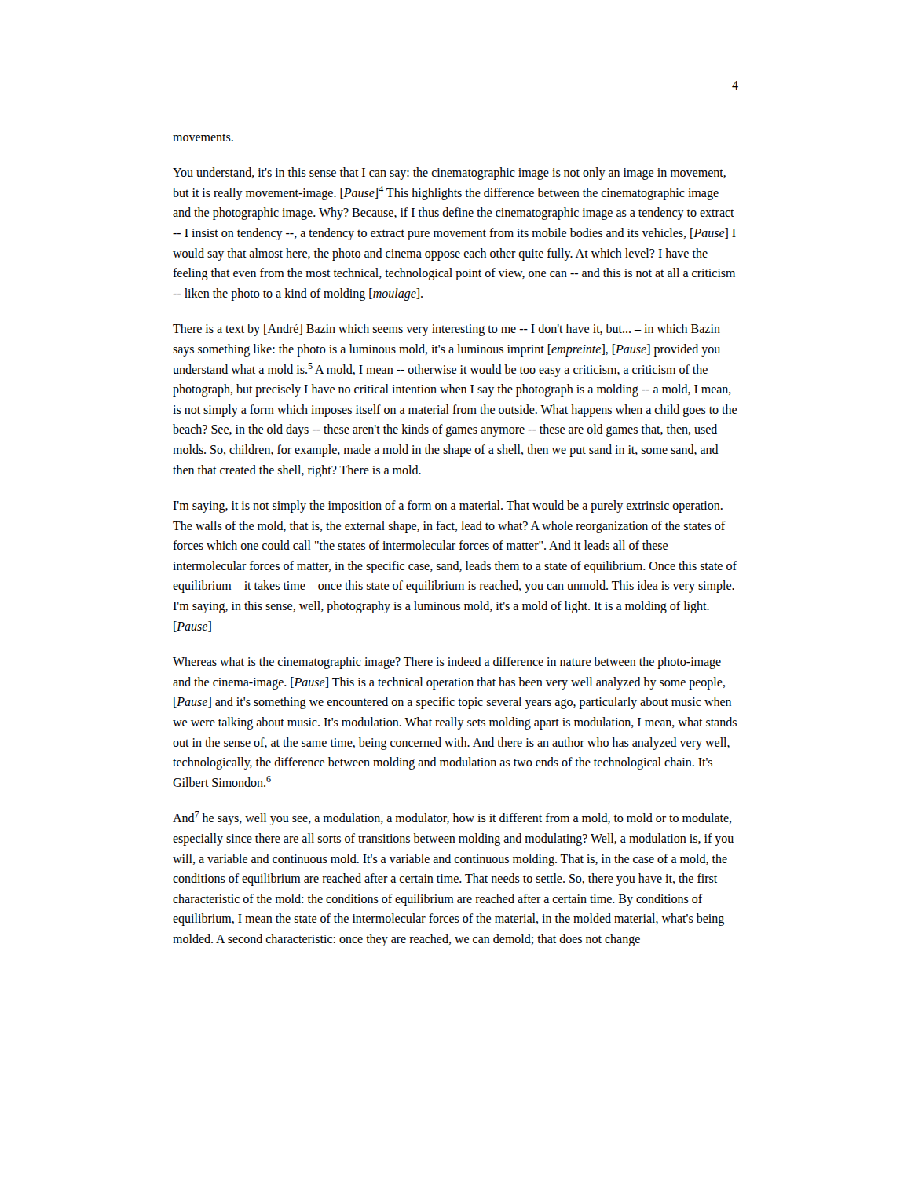4
movements.
You understand, it's in this sense that I can say: the cinematographic image is not only an image in movement, but it is really movement-image. [Pause]4 This highlights the difference between the cinematographic image and the photographic image. Why? Because, if I thus define the cinematographic image as a tendency to extract -- I insist on tendency --, a tendency to extract pure movement from its mobile bodies and its vehicles, [Pause] I would say that almost here, the photo and cinema oppose each other quite fully. At which level? I have the feeling that even from the most technical, technological point of view, one can -- and this is not at all a criticism -- liken the photo to a kind of molding [moulage].
There is a text by [André] Bazin which seems very interesting to me -- I don't have it, but... – in which Bazin says something like: the photo is a luminous mold, it's a luminous imprint [empreinte], [Pause] provided you understand what a mold is.5 A mold, I mean -- otherwise it would be too easy a criticism, a criticism of the photograph, but precisely I have no critical intention when I say the photograph is a molding -- a mold, I mean, is not simply a form which imposes itself on a material from the outside. What happens when a child goes to the beach? See, in the old days -- these aren't the kinds of games anymore -- these are old games that, then, used molds. So, children, for example, made a mold in the shape of a shell, then we put sand in it, some sand, and then that created the shell, right? There is a mold.
I'm saying, it is not simply the imposition of a form on a material. That would be a purely extrinsic operation. The walls of the mold, that is, the external shape, in fact, lead to what? A whole reorganization of the states of forces which one could call "the states of intermolecular forces of matter". And it leads all of these intermolecular forces of matter, in the specific case, sand, leads them to a state of equilibrium. Once this state of equilibrium – it takes time – once this state of equilibrium is reached, you can unmold. This idea is very simple. I'm saying, in this sense, well, photography is a luminous mold, it's a mold of light. It is a molding of light. [Pause]
Whereas what is the cinematographic image? There is indeed a difference in nature between the photo-image and the cinema-image. [Pause] This is a technical operation that has been very well analyzed by some people, [Pause] and it's something we encountered on a specific topic several years ago, particularly about music when we were talking about music. It's modulation. What really sets molding apart is modulation, I mean, what stands out in the sense of, at the same time, being concerned with. And there is an author who has analyzed very well, technologically, the difference between molding and modulation as two ends of the technological chain. It's Gilbert Simondon.6
And7 he says, well you see, a modulation, a modulator, how is it different from a mold, to mold or to modulate, especially since there are all sorts of transitions between molding and modulating? Well, a modulation is, if you will, a variable and continuous mold. It's a variable and continuous molding. That is, in the case of a mold, the conditions of equilibrium are reached after a certain time. That needs to settle. So, there you have it, the first characteristic of the mold: the conditions of equilibrium are reached after a certain time. By conditions of equilibrium, I mean the state of the intermolecular forces of the material, in the molded material, what's being molded. A second characteristic: once they are reached, we can demold; that does not change